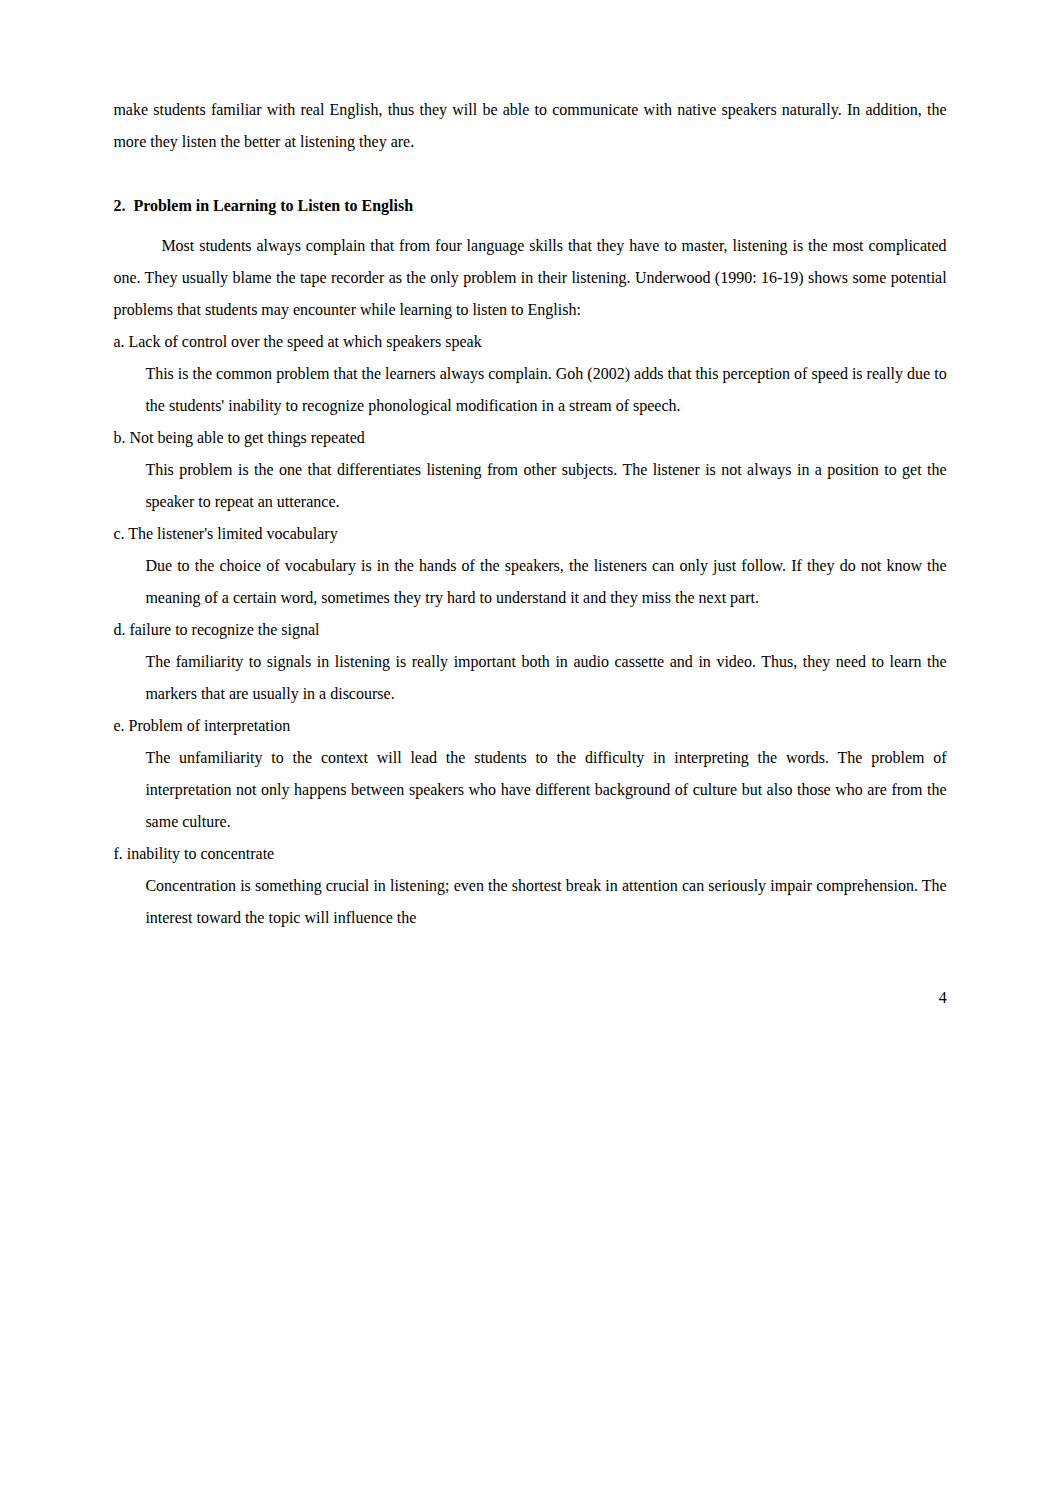make students familiar with real English, thus they will be able to communicate with native speakers naturally. In addition, the more they listen the better at listening they are.
2. Problem in Learning to Listen to English
Most students always complain that from four language skills that they have to master, listening is the most complicated one. They usually blame the tape recorder as the only problem in their listening. Underwood (1990: 16-19) shows some potential problems that students may encounter while learning to listen to English:
a. Lack of control over the speed at which speakers speak
This is the common problem that the learners always complain. Goh (2002) adds that this perception of speed is really due to the students' inability to recognize phonological modification in a stream of speech.
b. Not being able to get things repeated
This problem is the one that differentiates listening from other subjects. The listener is not always in a position to get the speaker to repeat an utterance.
c. The listener's limited vocabulary
Due to the choice of vocabulary is in the hands of the speakers, the listeners can only just follow. If they do not know the meaning of a certain word, sometimes they try hard to understand it and they miss the next part.
d. failure to recognize the signal
The familiarity to signals in listening is really important both in audio cassette and in video. Thus, they need to learn the markers that are usually in a discourse.
e. Problem of interpretation
The unfamiliarity to the context will lead the students to the difficulty in interpreting the words. The problem of interpretation not only happens between speakers who have different background of culture but also those who are from the same culture.
f. inability to concentrate
Concentration is something crucial in listening; even the shortest break in attention can seriously impair comprehension. The interest toward the topic will influence the
4